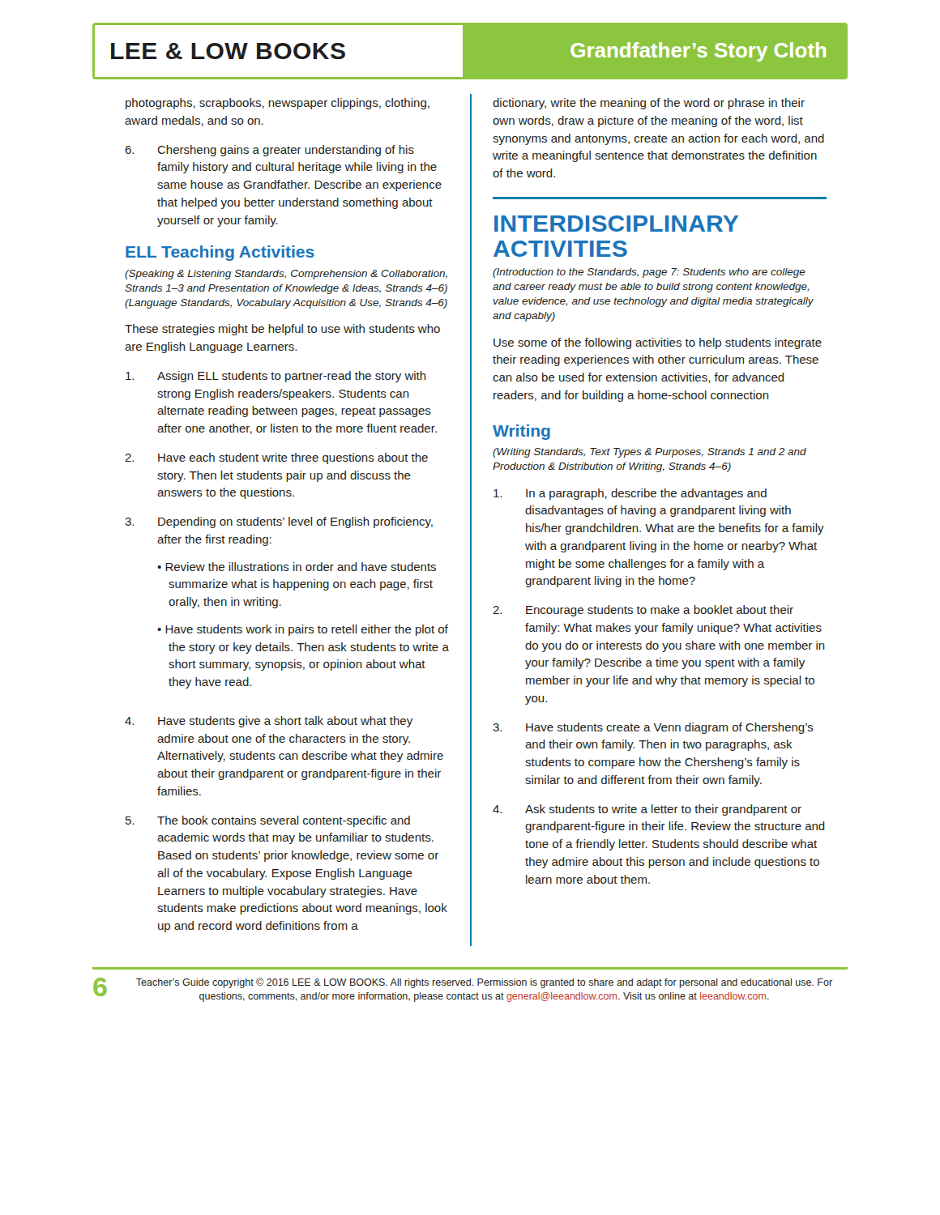LEE & LOW BOOKS
Grandfather’s Story Cloth
photographs, scrapbooks, newspaper clippings, clothing, award medals, and so on.
6. Chersheng gains a greater understanding of his family history and cultural heritage while living in the same house as Grandfather. Describe an experience that helped you better understand something about yourself or your family.
ELL Teaching Activities
(Speaking & Listening Standards, Comprehension & Collaboration, Strands 1–3 and Presentation of Knowledge & Ideas, Strands 4–6)
(Language Standards, Vocabulary Acquisition & Use, Strands 4–6)
These strategies might be helpful to use with students who are English Language Learners.
1. Assign ELL students to partner-read the story with strong English readers/speakers. Students can alternate reading between pages, repeat passages after one another, or listen to the more fluent reader.
2. Have each student write three questions about the story. Then let students pair up and discuss the answers to the questions.
3. Depending on students’ level of English proficiency, after the first reading:
• Review the illustrations in order and have students summarize what is happening on each page, first orally, then in writing.
• Have students work in pairs to retell either the plot of the story or key details. Then ask students to write a short summary, synopsis, or opinion about what they have read.
4. Have students give a short talk about what they admire about one of the characters in the story. Alternatively, students can describe what they admire about their grandparent or grandparent-figure in their families.
5. The book contains several content-specific and academic words that may be unfamiliar to students. Based on students’ prior knowledge, review some or all of the vocabulary. Expose English Language Learners to multiple vocabulary strategies. Have students make predictions about word meanings, look up and record word definitions from a
dictionary, write the meaning of the word or phrase in their own words, draw a picture of the meaning of the word, list synonyms and antonyms, create an action for each word, and write a meaningful sentence that demonstrates the definition of the word.
INTERDISCIPLINARY
ACTIVITIES
(Introduction to the Standards, page 7: Students who are college and career ready must be able to build strong content knowledge, value evidence, and use technology and digital media strategically and capably)
Use some of the following activities to help students integrate their reading experiences with other curriculum areas. These can also be used for extension activities, for advanced readers, and for building a home-school connection
Writing
(Writing Standards, Text Types & Purposes, Strands 1 and 2 and Production & Distribution of Writing, Strands 4–6)
1. In a paragraph, describe the advantages and disadvantages of having a grandparent living with his/her grandchildren. What are the benefits for a family with a grandparent living in the home or nearby? What might be some challenges for a family with a grandparent living in the home?
2. Encourage students to make a booklet about their family: What makes your family unique? What activities do you do or interests do you share with one member in your family? Describe a time you spent with a family member in your life and why that memory is special to you.
3. Have students create a Venn diagram of Chersheng’s and their own family. Then in two paragraphs, ask students to compare how the Chersheng’s family is similar to and different from their own family.
4. Ask students to write a letter to their grandparent or grandparent-figure in their life. Review the structure and tone of a friendly letter. Students should describe what they admire about this person and include questions to learn more about them.
6
Teacher’s Guide copyright © 2016 LEE & LOW BOOKS. All rights reserved. Permission is granted to share and adapt for personal and educational use. For questions, comments, and/or more information, please contact us at general@leeandlow.com. Visit us online at leeandlow.com.